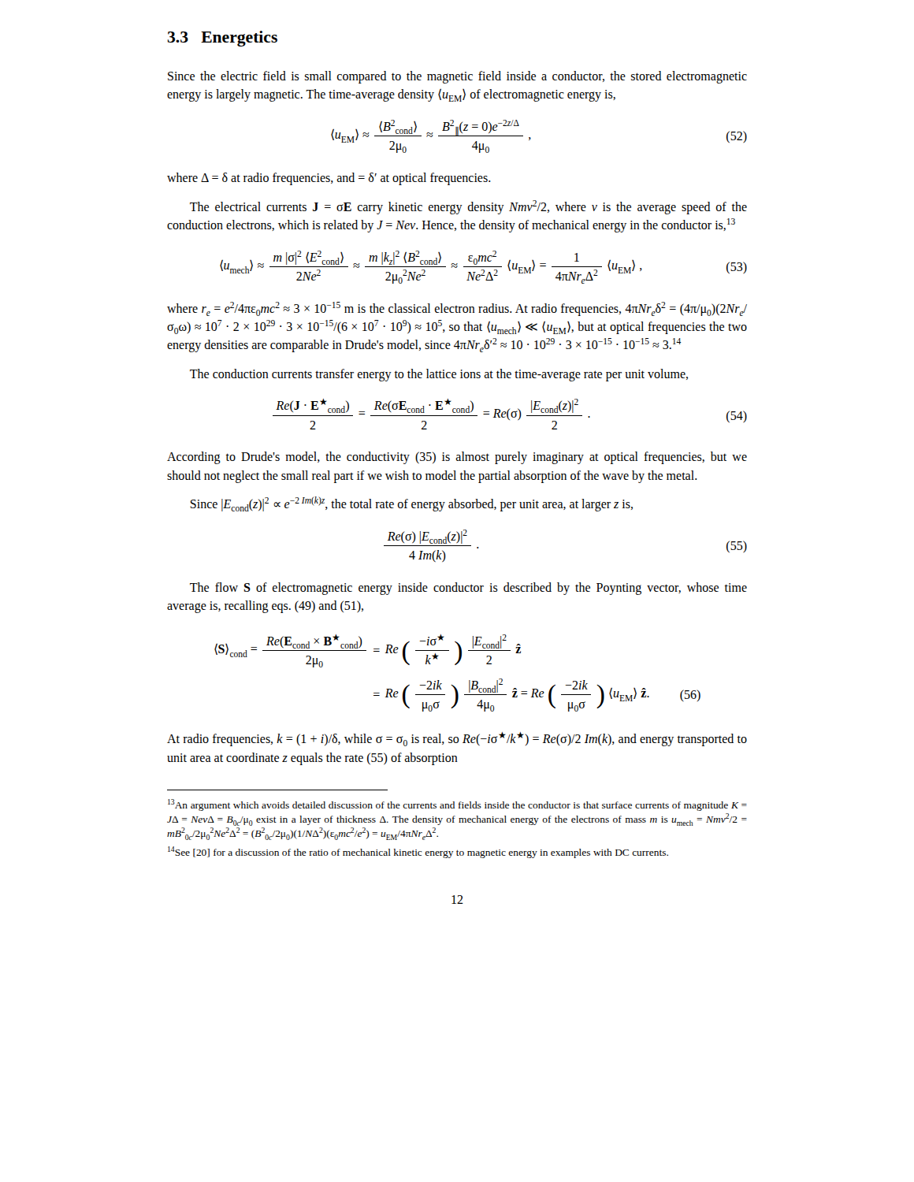3.3 Energetics
Since the electric field is small compared to the magnetic field inside a conductor, the stored electromagnetic energy is largely magnetic. The time-average density ⟨uEM⟩ of electromagnetic energy is,
⟨uEM⟩ ≈ ⟨B2cond⟩2μ0 ≈ B2∥(z = 0)e−2z/Δ 4μ0 ,
(52)
where Δ = δ at radio frequencies, and = δ′ at optical frequencies.
The electrical currents J = σE carry kinetic energy density Nmv2/2, where v is the average speed of the conduction electrons, which is related by J = Nev. Hence, the density of mechanical energy in the conductor is,13
⟨umech⟩ ≈ m |σ|2 ⟨E2cond⟩2Ne2 ≈ m |kz|2 ⟨B2cond⟩2μ02Ne2 ≈ ε0mc2 Ne2Δ2 ⟨uEM⟩ = 14πNre Δ2 ⟨uEM⟩ ,
(53)
where re = e2/4πε0mc2 ≈ 3 × 10−15 m is the classical electron radius. At radio frequencies, 4πNreδ2 = (4π/μ0)(2Nre/σ0ω) ≈ 107 · 2 × 1029 · 3 × 10−15/(6 × 107 · 109) ≈ 105, so that ⟨umech⟩ ≪ ⟨uEM⟩, but at optical frequencies the two energy densities are comparable in Drude's model, since 4πNreδ′2 ≈ 10 · 1029 · 3 × 10−15 · 10−15 ≈ 3.14
The conduction currents transfer energy to the lattice ions at the time-average rate per unit volume,
Re(J · E★cond) 2 = Re(σEcond · E★cond) 2 = Re(σ) |Econd(z)|22 .
(54)
According to Drude's model, the conductivity (35) is almost purely imaginary at optical frequencies, but we should not neglect the small real part if we wish to model the partial absorption of the wave by the metal.
Since |Econd(z)|2 ∝ e−2 Im(k)z, the total rate of energy absorbed, per unit area, at larger z is,
Re(σ) |Econd(z)|24 Im(k) .
(55)
The flow S of electromagnetic energy inside conductor is described by the Poynting vector, whose time average is, recalling eqs. (49) and (51),
| ⟨ S ⟩ cond = Re ( E cond × B ★ cond ) 2μ 0 | = | Re ( − i σ ★ k ★ ) / E cond / 2 2 ẑ | |
| | = | Re ( −2 ik μ 0 σ ) / B cond / 2 4μ 0 ẑ = Re ( −2 ik μ 0 σ ) ⟨ u EM ⟩ ẑ . | (56) |
At radio frequencies, k = (1 + i)/δ, while σ = σ0 is real, so Re(−iσ★/k★) = Re(σ)/2 Im(k), and energy transported to unit area at coordinate z equals the rate (55) of absorption
13An argument which avoids detailed discussion of the currents and fields inside the conductor is that surface currents of magnitude K = JΔ = Nev Δ = B0c/μ0 exist in a layer of thickness Δ. The density of mechanical energy of the electrons of mass m is umech = Nmv2/2 = mB20c/2μ02Ne2Δ2 = (B20c/2μ0)(1/NΔ2)(ε0mc2/e2) = uEM/4πNre Δ2.
14See [20] for a discussion of the ratio of mechanical kinetic energy to magnetic energy in examples with DC currents.
12